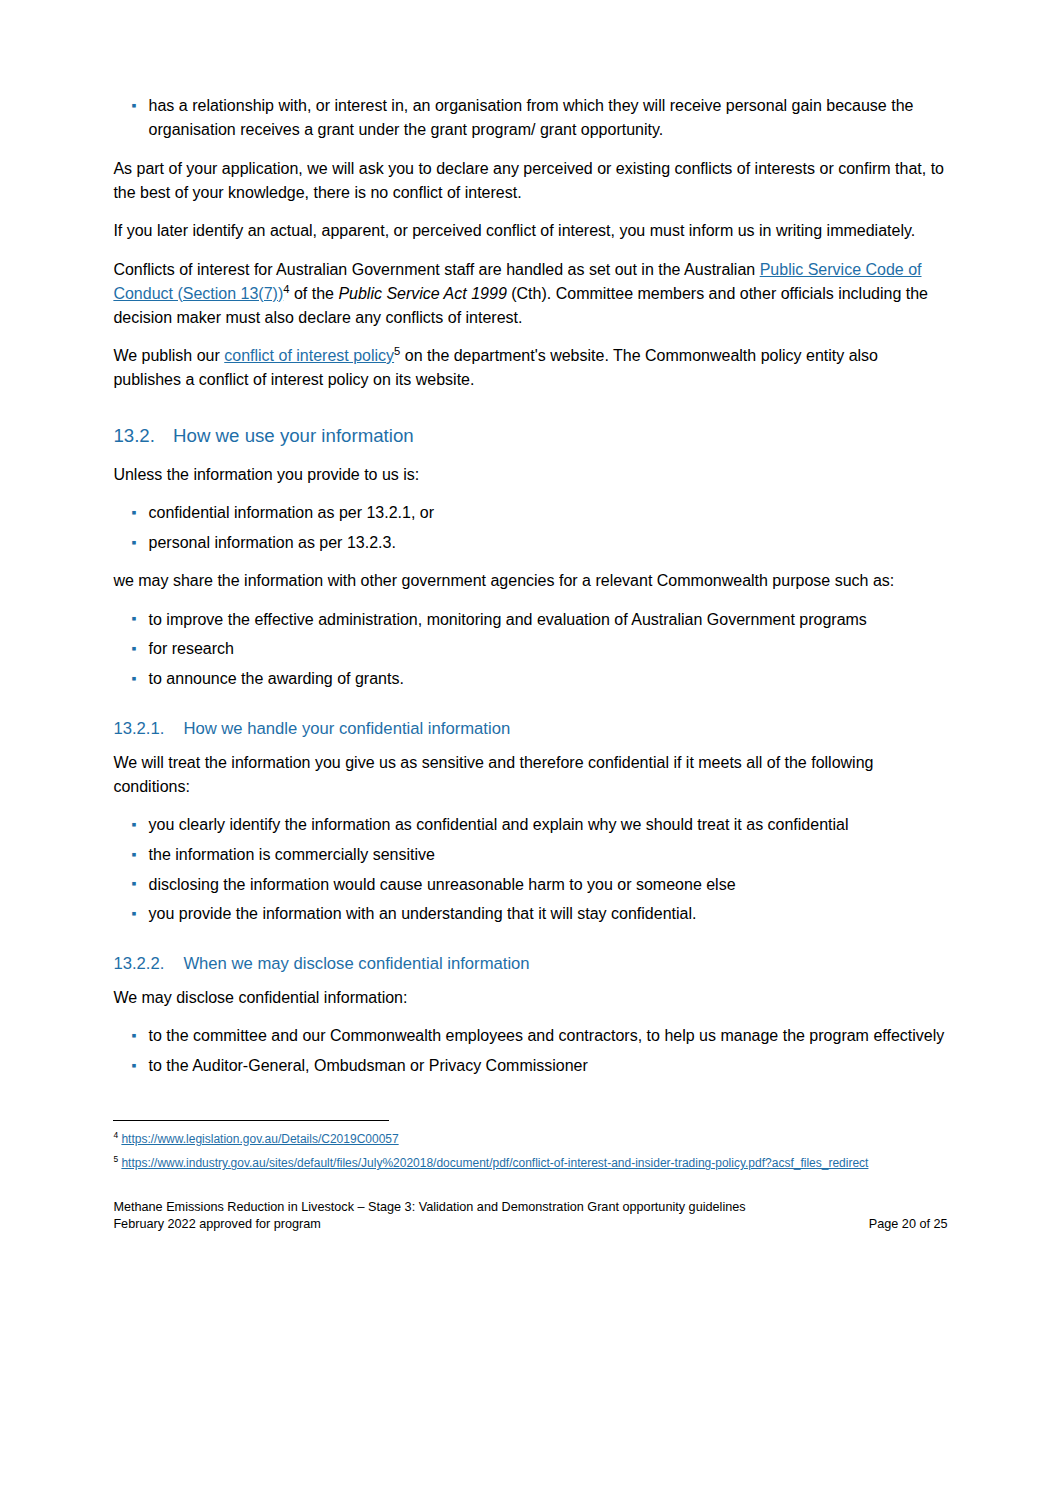has a relationship with, or interest in, an organisation from which they will receive personal gain because the organisation receives a grant under the grant program/ grant opportunity.
As part of your application, we will ask you to declare any perceived or existing conflicts of interests or confirm that, to the best of your knowledge, there is no conflict of interest.
If you later identify an actual, apparent, or perceived conflict of interest, you must inform us in writing immediately.
Conflicts of interest for Australian Government staff are handled as set out in the Australian Public Service Code of Conduct (Section 13(7))4 of the Public Service Act 1999 (Cth). Committee members and other officials including the decision maker must also declare any conflicts of interest.
We publish our conflict of interest policy5 on the department's website. The Commonwealth policy entity also publishes a conflict of interest policy on its website.
13.2. How we use your information
Unless the information you provide to us is:
confidential information as per 13.2.1, or
personal information as per 13.2.3.
we may share the information with other government agencies for a relevant Commonwealth purpose such as:
to improve the effective administration, monitoring and evaluation of Australian Government programs
for research
to announce the awarding of grants.
13.2.1. How we handle your confidential information
We will treat the information you give us as sensitive and therefore confidential if it meets all of the following conditions:
you clearly identify the information as confidential and explain why we should treat it as confidential
the information is commercially sensitive
disclosing the information would cause unreasonable harm to you or someone else
you provide the information with an understanding that it will stay confidential.
13.2.2. When we may disclose confidential information
We may disclose confidential information:
to the committee and our Commonwealth employees and contractors, to help us manage the program effectively
to the Auditor-General, Ombudsman or Privacy Commissioner
4 https://www.legislation.gov.au/Details/C2019C00057
5 https://www.industry.gov.au/sites/default/files/July%202018/document/pdf/conflict-of-interest-and-insider-trading-policy.pdf?acsf_files_redirect
Methane Emissions Reduction in Livestock – Stage 3: Validation and Demonstration Grant opportunity guidelines
February 2022 approved for program
Page 20 of 25